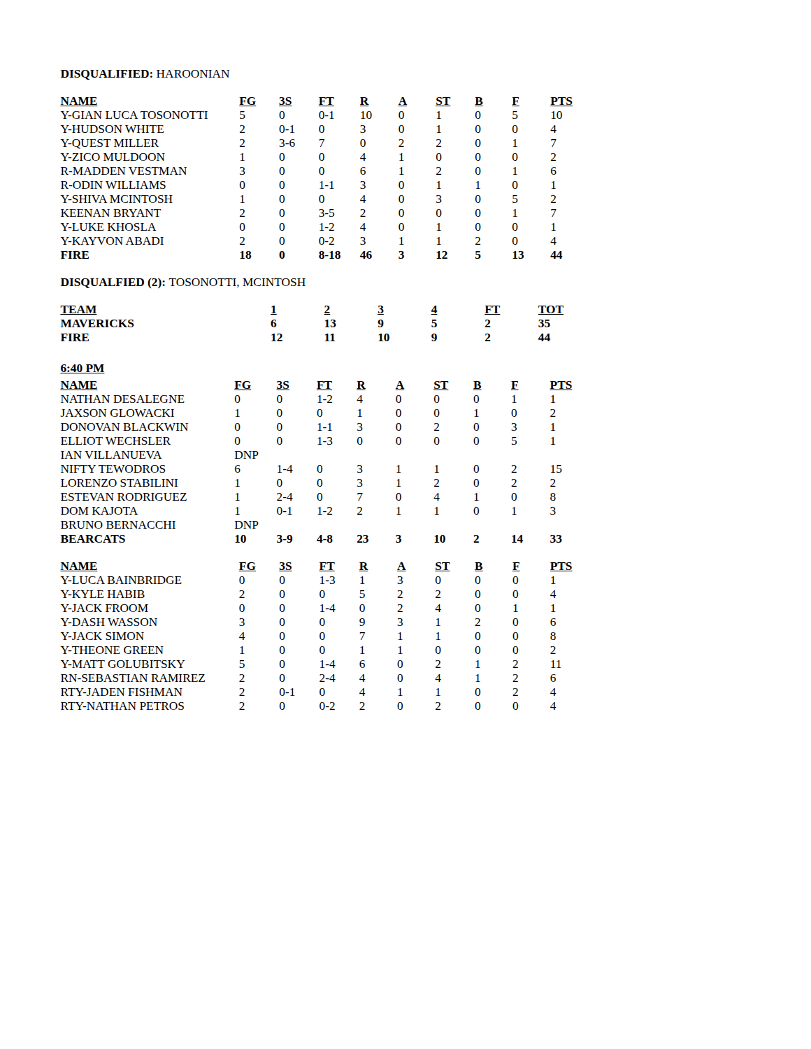DISQUALIFIED: HAROONIAN
| NAME | FG | 3S | FT | R | A | ST | B | F | PTS |
| --- | --- | --- | --- | --- | --- | --- | --- | --- | --- |
| Y-GIAN LUCA TOSONOTTI | 5 | 0 | 0-1 | 10 | 0 | 1 | 0 | 5 | 10 |
| Y-HUDSON WHITE | 2 | 0-1 | 0 | 3 | 0 | 1 | 0 | 0 | 4 |
| Y-QUEST MILLER | 2 | 3-6 | 7 | 0 | 2 | 2 | 0 | 1 | 7 |
| Y-ZICO MULDOON | 1 | 0 | 0 | 4 | 1 | 0 | 0 | 0 | 2 |
| R-MADDEN VESTMAN | 3 | 0 | 0 | 6 | 1 | 2 | 0 | 1 | 6 |
| R-ODIN WILLIAMS | 0 | 0 | 1-1 | 3 | 0 | 1 | 1 | 0 | 1 |
| Y-SHIVA MCINTOSH | 1 | 0 | 0 | 4 | 0 | 3 | 0 | 5 | 2 |
| KEENAN BRYANT | 2 | 0 | 3-5 | 2 | 0 | 0 | 0 | 1 | 7 |
| Y-LUKE KHOSLA | 0 | 0 | 1-2 | 4 | 0 | 1 | 0 | 0 | 1 |
| Y-KAYVON ABADI | 2 | 0 | 0-2 | 3 | 1 | 1 | 2 | 0 | 4 |
| FIRE | 18 | 0 | 8-18 | 46 | 3 | 12 | 5 | 13 | 44 |
DISQUALFIED (2): TOSONOTTI, MCINTOSH
| TEAM | 1 | 2 | 3 | 4 | FT | TOT |
| --- | --- | --- | --- | --- | --- | --- |
| MAVERICKS | 6 | 13 | 9 | 5 | 2 | 35 |
| FIRE | 12 | 11 | 10 | 9 | 2 | 44 |
6:40 PM
| NAME | FG | 3S | FT | R | A | ST | B | F | PTS |
| --- | --- | --- | --- | --- | --- | --- | --- | --- | --- |
| NATHAN DESALEGNE | 0 | 0 | 1-2 | 4 | 0 | 0 | 0 | 1 | 1 |
| JAXSON GLOWACKI | 1 | 0 | 0 | 1 | 0 | 0 | 1 | 0 | 2 |
| DONOVAN BLACKWIN | 0 | 0 | 1-1 | 3 | 0 | 2 | 0 | 3 | 1 |
| ELLIOT WECHSLER | 0 | 0 | 1-3 | 0 | 0 | 0 | 0 | 5 | 1 |
| IAN VILLANUEVA | DNP | | | | | | | | |
| NIFTY TEWODROS | 6 | 1-4 | 0 | 3 | 1 | 1 | 0 | 2 | 15 |
| LORENZO STABILINI | 1 | 0 | 0 | 3 | 1 | 2 | 0 | 2 | 2 |
| ESTEVAN RODRIGUEZ | 1 | 2-4 | 0 | 7 | 0 | 4 | 1 | 0 | 8 |
| DOM KAJOTA | 1 | 0-1 | 1-2 | 2 | 1 | 1 | 0 | 1 | 3 |
| BRUNO BERNACCHI | DNP | | | | | | | | |
| BEARCATS | 10 | 3-9 | 4-8 | 23 | 3 | 10 | 2 | 14 | 33 |
| NAME | FG | 3S | FT | R | A | ST | B | F | PTS |
| --- | --- | --- | --- | --- | --- | --- | --- | --- | --- |
| Y-LUCA BAINBRIDGE | 0 | 0 | 1-3 | 1 | 3 | 0 | 0 | 0 | 1 |
| Y-KYLE HABIB | 2 | 0 | 0 | 5 | 2 | 2 | 0 | 0 | 4 |
| Y-JACK FROOM | 0 | 0 | 1-4 | 0 | 2 | 4 | 0 | 1 | 1 |
| Y-DASH WASSON | 3 | 0 | 0 | 9 | 3 | 1 | 2 | 0 | 6 |
| Y-JACK SIMON | 4 | 0 | 0 | 7 | 1 | 1 | 0 | 0 | 8 |
| Y-THEONE GREEN | 1 | 0 | 0 | 1 | 1 | 0 | 0 | 0 | 2 |
| Y-MATT GOLUBITSKY | 5 | 0 | 1-4 | 6 | 0 | 2 | 1 | 2 | 11 |
| RN-SEBASTIAN RAMIREZ | 2 | 0 | 2-4 | 4 | 0 | 4 | 1 | 2 | 6 |
| RTY-JADEN FISHMAN | 2 | 0-1 | 0 | 4 | 1 | 1 | 0 | 2 | 4 |
| RTY-NATHAN PETROS | 2 | 0 | 0-2 | 2 | 0 | 2 | 0 | 0 | 4 |